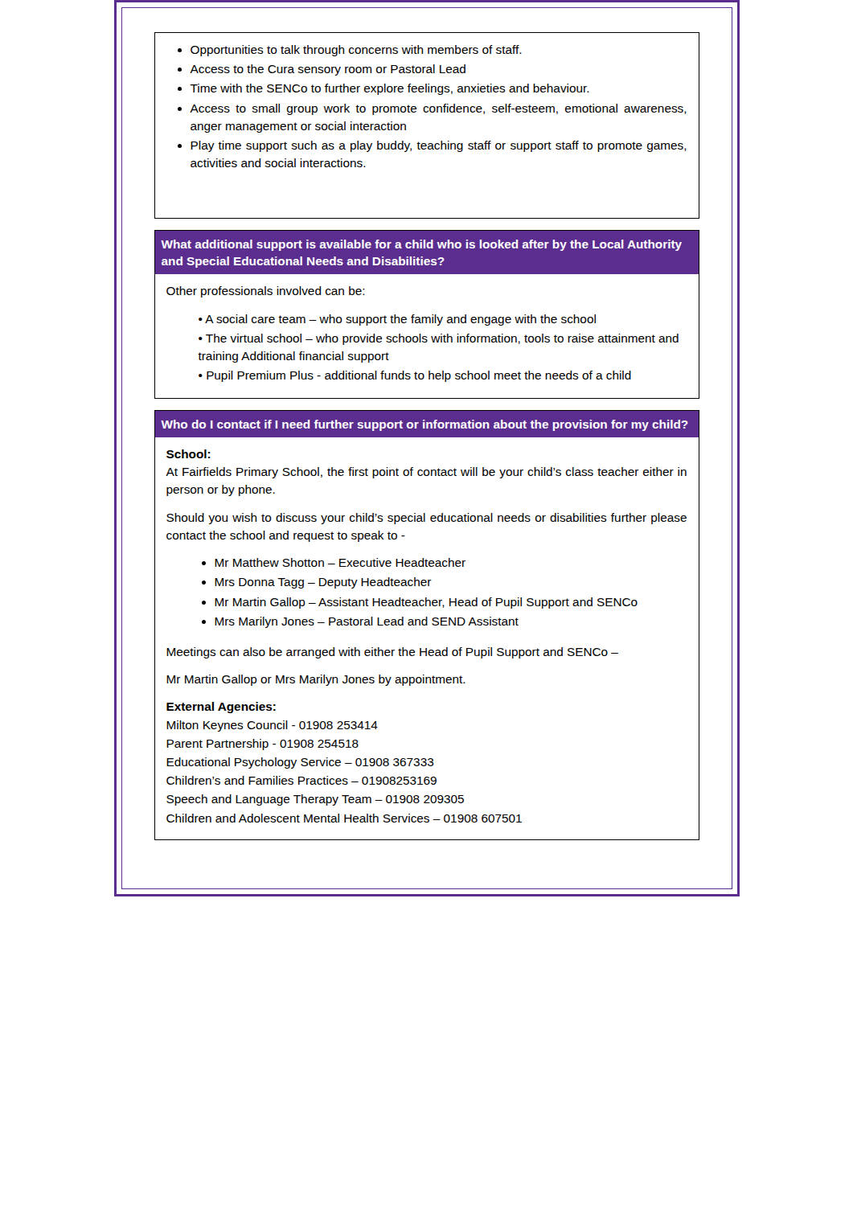Opportunities to talk through concerns with members of staff.
Access to the Cura sensory room or Pastoral Lead
Time with the SENCo to further explore feelings, anxieties and behaviour.
Access to small group work to promote confidence, self-esteem, emotional awareness, anger management or social interaction
Play time support such as a play buddy, teaching staff or support staff to promote games, activities and social interactions.
What additional support is available for a child who is looked after by the Local Authority and Special Educational Needs and Disabilities?
Other professionals involved can be:
• A social care team – who support the family and engage with the school
• The virtual school – who provide schools with information, tools to raise attainment and training Additional financial support
• Pupil Premium Plus - additional funds to help school meet the needs of a child
Who do I contact if I need further support or information about the provision for my child?
School:
At Fairfields Primary School, the first point of contact will be your child’s class teacher either in person or by phone.
Should you wish to discuss your child’s special educational needs or disabilities further please contact the school and request to speak to -
Mr Matthew Shotton – Executive Headteacher
Mrs Donna Tagg – Deputy Headteacher
Mr Martin Gallop – Assistant Headteacher, Head of Pupil Support and SENCo
Mrs Marilyn Jones – Pastoral Lead and SEND Assistant
Meetings can also be arranged with either the Head of Pupil Support and SENCo –
Mr Martin Gallop or Mrs Marilyn Jones by appointment.
External Agencies:
Milton Keynes Council - 01908 253414
Parent Partnership - 01908 254518
Educational Psychology Service – 01908 367333
Children’s and Families Practices – 01908253169
Speech and Language Therapy Team – 01908 209305
Children and Adolescent Mental Health Services – 01908 607501